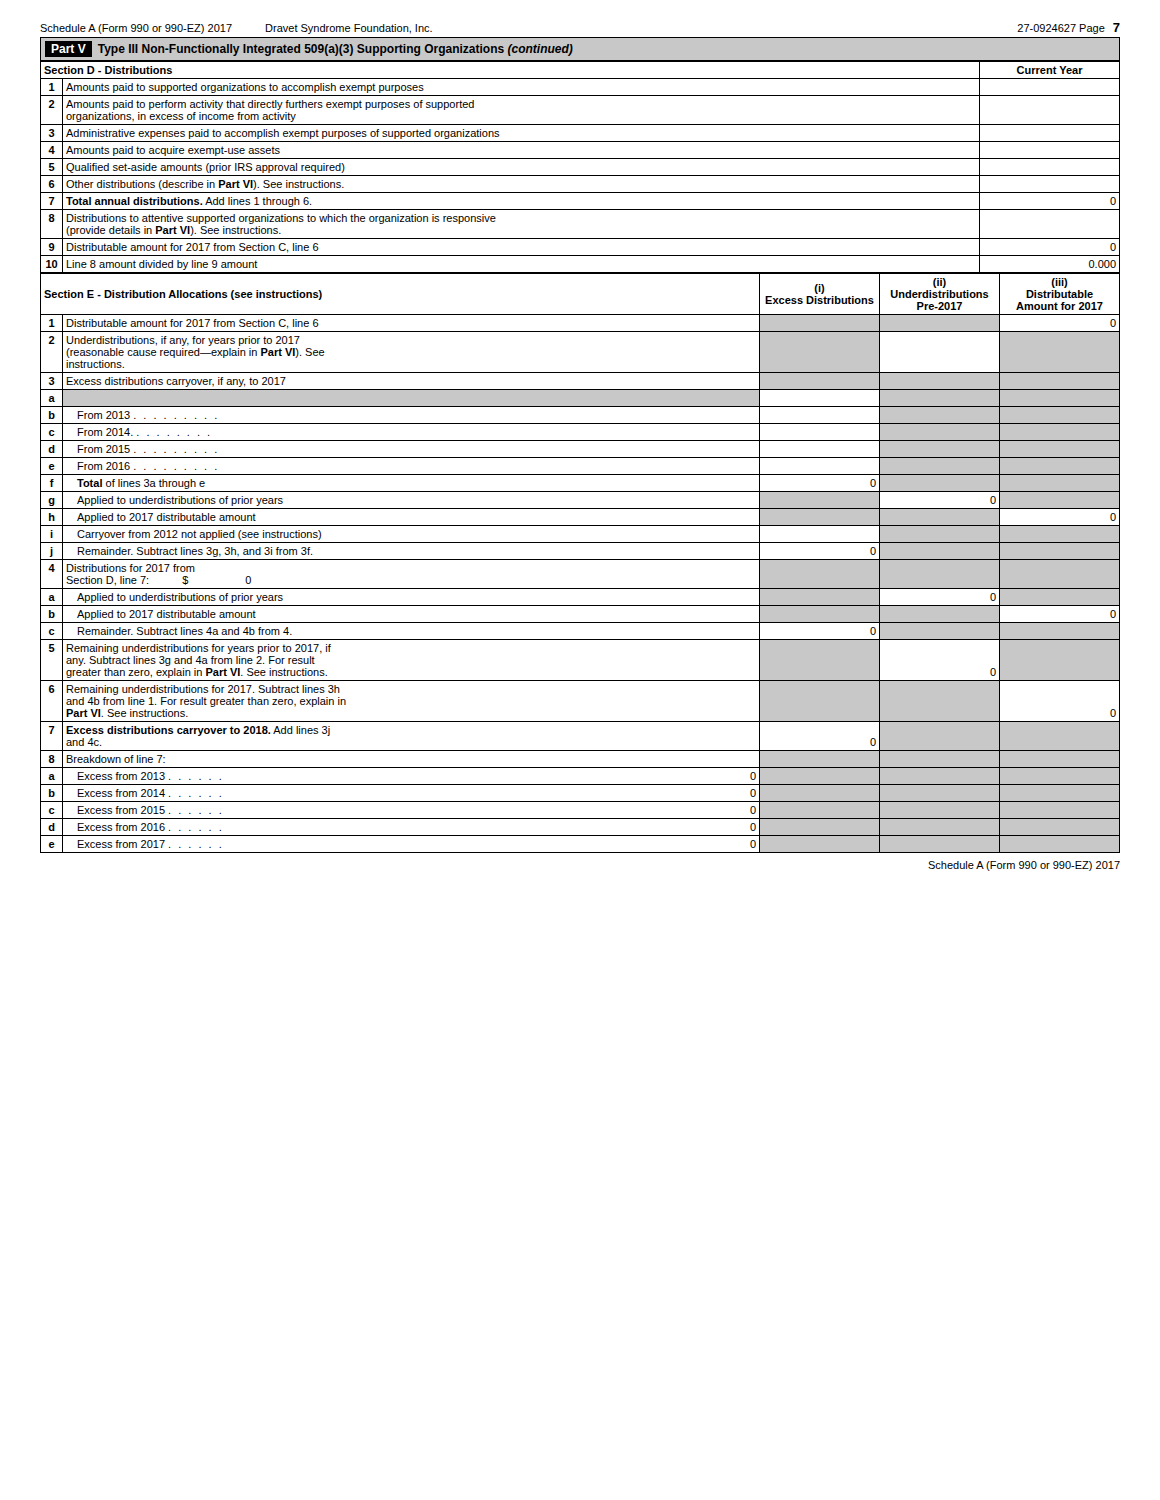Schedule A (Form 990 or 990-EZ) 2017 Dravet Syndrome Foundation, Inc.
27-0924627 Page 7
Part VType III Non-Functionally Integrated 509(a)(3) Supporting Organizations (continued)
| Section D - Distributions | Current Year |
| 1 | Amounts paid to supported organizations to accomplish exempt purposes | |
| 2 | Amounts paid to perform activity that directly furthers exempt purposes of supported organizations, in excess of income from activity | |
| 3 | Administrative expenses paid to accomplish exempt purposes of supported organizations | |
| 4 | Amounts paid to acquire exempt-use assets | |
| 5 | Qualified set-aside amounts (prior IRS approval required) | |
| 6 | Other distributions (describe in Part VI ). See instructions. | |
| 7 | Total annual distributions. Add lines 1 through 6. | 0 |
| 8 | Distributions to attentive supported organizations to which the organization is responsive (provide details in Part VI ). See instructions. | |
| 9 | Distributable amount for 2017 from Section C, line 6 | 0 |
| 10 | Line 8 amount divided by line 9 amount | 0.000 |
| Section E - Distribution Allocations (see instructions) | (i) Excess Distributions | (ii) Underdistributions Pre-2017 | (iii) Distributable Amount for 2017 |
| 1 | Distributable amount for 2017 from Section C, line 6 | | | 0 |
| 2 | Underdistributions, if any, for years prior to 2017 (reasonable cause required—explain in Part VI ). See instructions. | | | |
| 3 | Excess distributions carryover, if any, to 2017 | | | |
| a | | | | |
| b | From 2013 . . . . . . . . . | | | |
| c | From 2014. . . . . . . . . | | | |
| d | From 2015 . . . . . . . . . | | | |
| e | From 2016 . . . . . . . . . | | | |
| f | Total of lines 3a through e | 0 | | |
| g | Applied to underdistributions of prior years | | 0 | |
| h | Applied to 2017 distributable amount | | | 0 |
| i | Carryover from 2012 not applied (see instructions) | | | |
| j | Remainder. Subtract lines 3g, 3h, and 3i from 3f. | 0 | | |
| 4 | Distributions for 2017 from Section D, line 7: $ 0 | | | |
| a | Applied to underdistributions of prior years | | 0 | |
| b | Applied to 2017 distributable amount | | | 0 |
| c | Remainder. Subtract lines 4a and 4b from 4. | 0 | | |
| 5 | Remaining underdistributions for years prior to 2017, if any. Subtract lines 3g and 4a from line 2. For result greater than zero, explain in Part VI . See instructions. | | 0 | |
| 6 | Remaining underdistributions for 2017. Subtract lines 3h and 4b from line 1. For result greater than zero, explain in Part VI . See instructions. | | | 0 |
| 7 | Excess distributions carryover to 2018. Add lines 3j and 4c. | 0 | | |
| 8 | Breakdown of line 7: | | | |
| a | Excess from 2013 . . . . . . 0 | | | |
| b | Excess from 2014 . . . . . . 0 | | | |
| c | Excess from 2015 . . . . . . 0 | | | |
| d | Excess from 2016 . . . . . . 0 | | | |
| e | Excess from 2017 . . . . . . 0 | | | |
Schedule A (Form 990 or 990-EZ) 2017